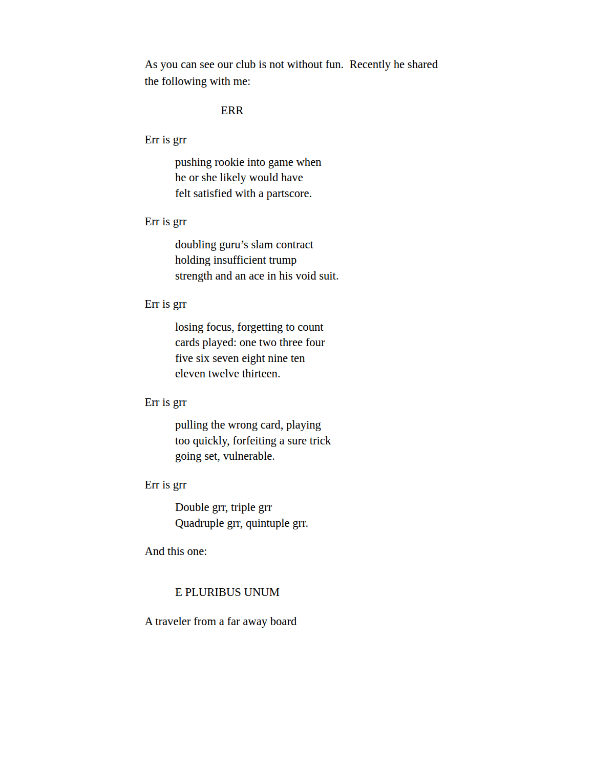As you can see our club is not without fun. Recently he shared the following with me:
ERR
Err is grr
pushing rookie into game when
he or she likely would have
felt satisfied with a partscore.
Err is grr
doubling guru’s slam contract
holding insufficient trump
strength and an ace in his void suit.
Err is grr
losing focus, forgetting to count
cards played: one two three four
five six seven eight nine ten
eleven twelve thirteen.
Err is grr
pulling the wrong card, playing
too quickly, forfeiting a sure trick
going set, vulnerable.
Err is grr
Double grr, triple grr
Quadruple grr, quintuple grr.
And this one:
E PLURIBUS UNUM
A traveler from a far away board